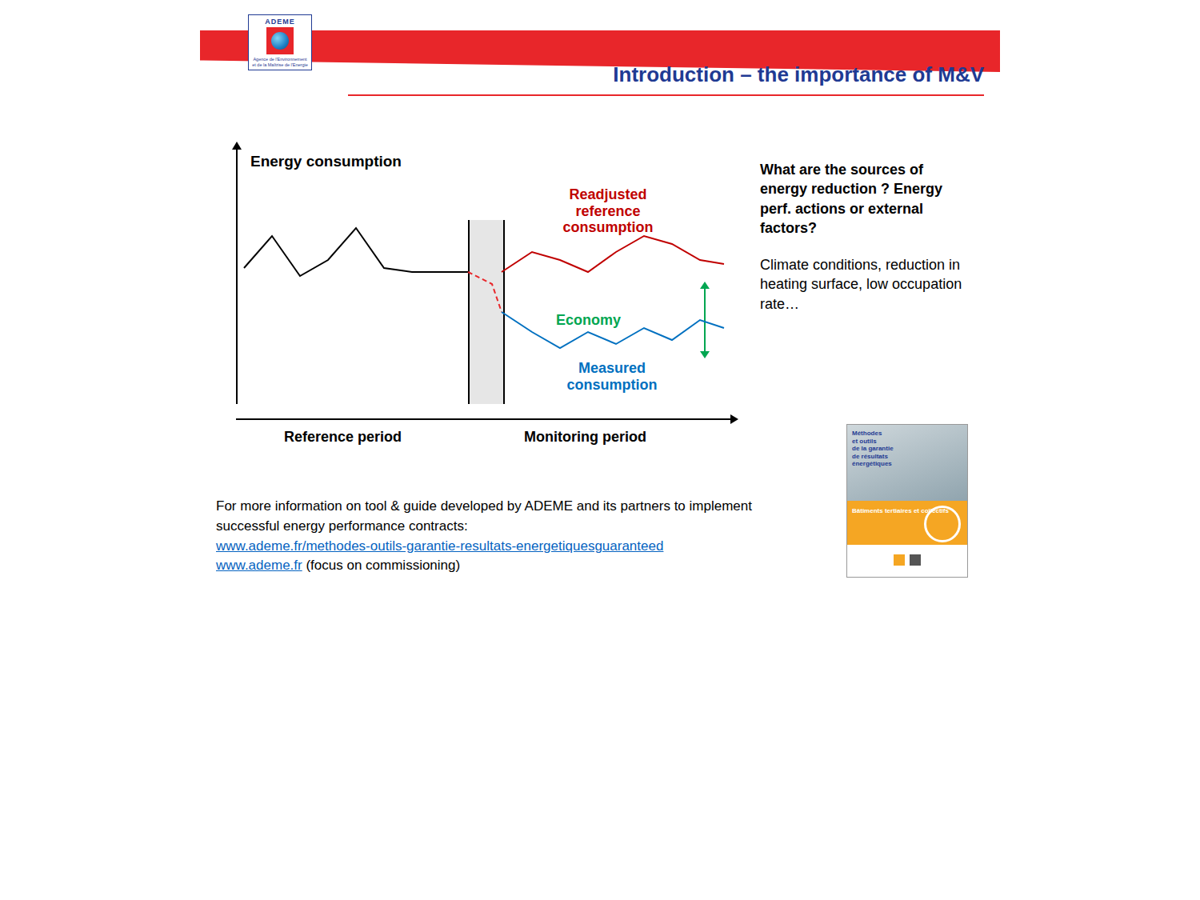ADEME
Agence de l'Environnement
et de la Maîtrise de l'Energie
Introduction – the importance of M&V
Energy consumption
Readjusted
reference
consumption
Economy
Measured
consumption
Reference period
Monitoring period
What are the sources of energy reduction ? Energy perf. actions or external factors?
Climate conditions, reduction in heating surface, low occupation rate…
For more information on tool & guide developed by ADEME and its partners to implement successful energy performance contracts:
www.ademe.fr/methodes-outils-garantie-resultats-energetiquesguaranteed
www.ademe.fr (focus on commissioning)
Méthodes
et outils
de la garantie
de résultats
énergétiques
Bâtiments tertiaires et collectifs